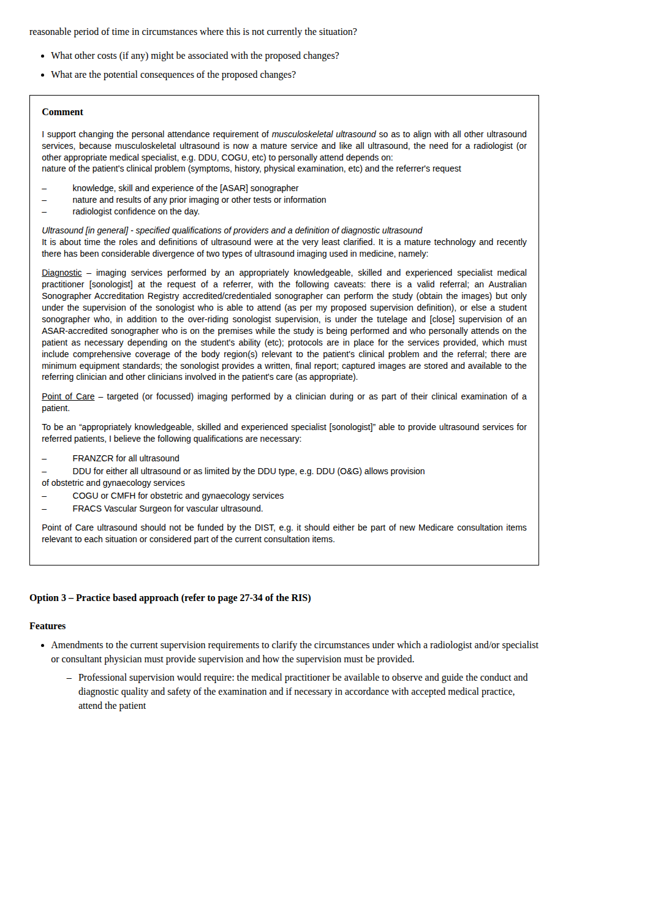reasonable period of time in circumstances where this is not currently the situation?
What other costs (if any) might be associated with the proposed changes?
What are the potential consequences of the proposed changes?
Comment
I support changing the personal attendance requirement of musculoskeletal ultrasound so as to align with all other ultrasound services, because musculoskeletal ultrasound is now a mature service and like all ultrasound, the need for a radiologist (or other appropriate medical specialist, e.g. DDU, COGU, etc) to personally attend depends on:
nature of the patient's clinical problem (symptoms, history, physical examination, etc) and the referrer's request
–knowledge, skill and experience of the [ASAR] sonographer
–nature and results of any prior imaging or other tests or information
–radiologist confidence on the day.
Ultrasound [in general] - specified qualifications of providers and a definition of diagnostic ultrasound
It is about time the roles and definitions of ultrasound were at the very least clarified. It is a mature technology and recently there has been considerable divergence of two types of ultrasound imaging used in medicine, namely:
Diagnostic – imaging services performed by an appropriately knowledgeable, skilled and experienced specialist medical practitioner [sonologist] at the request of a referrer, with the following caveats: there is a valid referral; an Australian Sonographer Accreditation Registry accredited/credentialed sonographer can perform the study (obtain the images) but only under the supervision of the sonologist who is able to attend (as per my proposed supervision definition), or else a student sonographer who, in addition to the over-riding sonologist supervision, is under the tutelage and [close] supervision of an ASAR-accredited sonographer who is on the premises while the study is being performed and who personally attends on the patient as necessary depending on the student's ability (etc); protocols are in place for the services provided, which must include comprehensive coverage of the body region(s) relevant to the patient's clinical problem and the referral; there are minimum equipment standards; the sonologist provides a written, final report; captured images are stored and available to the referring clinician and other clinicians involved in the patient's care (as appropriate).
Point of Care – targeted (or focussed) imaging performed by a clinician during or as part of their clinical examination of a patient.
To be an “appropriately knowledgeable, skilled and experienced specialist [sonologist]” able to provide ultrasound services for referred patients, I believe the following qualifications are necessary:
–FRANZCR for all ultrasound
–DDU for either all ultrasound or as limited by the DDU type, e.g. DDU (O&G) allows provision
of obstetric and gynaecology services
–COGU or CMFH for obstetric and gynaecology services
–FRACS Vascular Surgeon for vascular ultrasound.
Point of Care ultrasound should not be funded by the DIST, e.g. it should either be part of new Medicare consultation items relevant to each situation or considered part of the current consultation items.
Option 3 – Practice based approach (refer to page 27-34 of the RIS)
Features
Amendments to the current supervision requirements to clarify the circumstances under which a radiologist and/or specialist or consultant physician must provide supervision and how the supervision must be provided.
Professional supervision would require: the medical practitioner be available to observe and guide the conduct and diagnostic quality and safety of the examination and if necessary in accordance with accepted medical practice, attend the patient